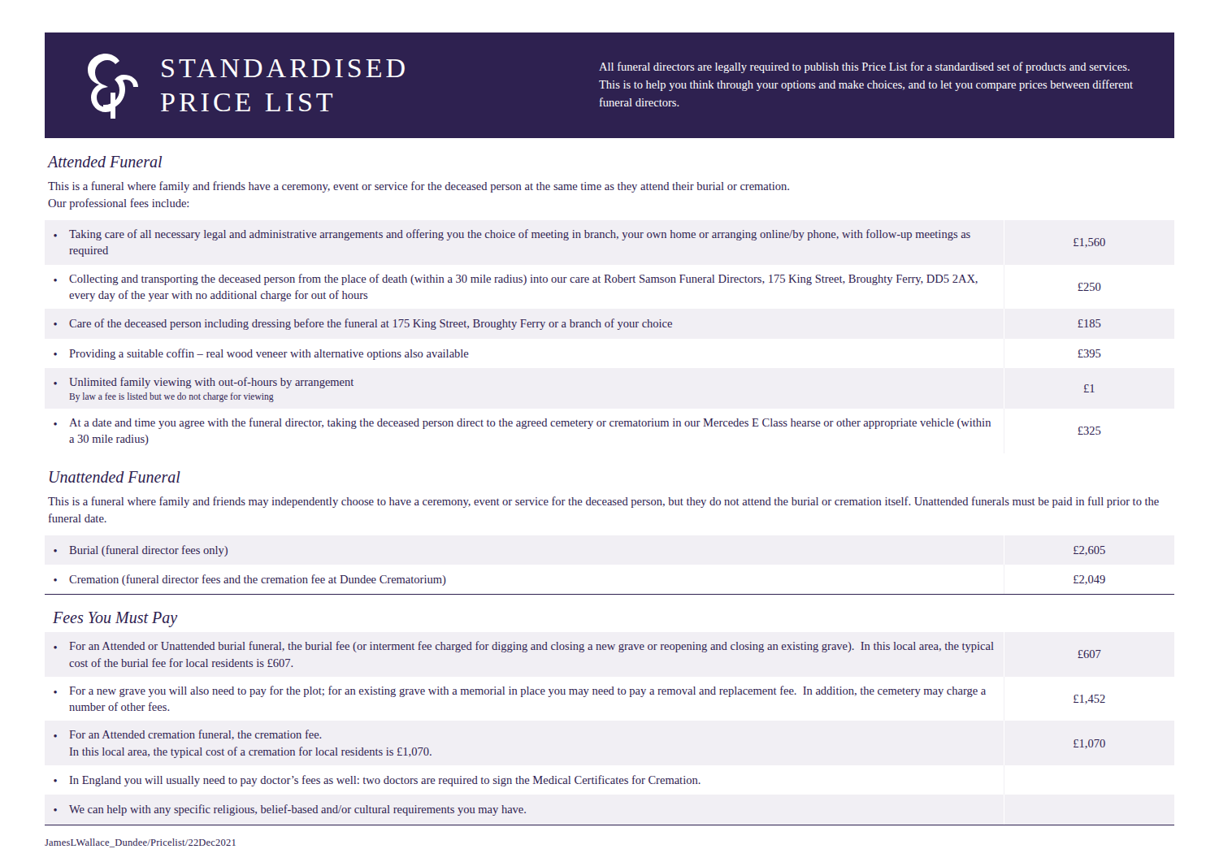Standardised
Price List
All funeral directors are legally required to publish this Price List for a standardised set of products and services. This is to help you think through your options and make choices, and to let you compare prices between different funeral directors.
Attended Funeral
This is a funeral where family and friends have a ceremony, event or service for the deceased person at the same time as they attend their burial or cremation.
Our professional fees include:
| • | Taking care of all necessary legal and administrative arrangements and offering you the choice of meeting in branch, your own home or arranging online/by phone, with follow-up meetings as required | £1,560 |
| • | Collecting and transporting the deceased person from the place of death (within a 30 mile radius) into our care at Robert Samson Funeral Directors, 175 King Street, Broughty Ferry, DD5 2AX, every day of the year with no additional charge for out of hours | £250 |
| • | Care of the deceased person including dressing before the funeral at 175 King Street, Broughty Ferry or a branch of your choice | £185 |
| • | Providing a suitable coffin – real wood veneer with alternative options also available | £395 |
| • | Unlimited family viewing with out-of-hours by arrangement By law a fee is listed but we do not charge for viewing | £1 |
| • | At a date and time you agree with the funeral director, taking the deceased person direct to the agreed cemetery or crematorium in our Mercedes E Class hearse or other appropriate vehicle (within a 30 mile radius) | £325 |
Unattended Funeral
This is a funeral where family and friends may independently choose to have a ceremony, event or service for the deceased person, but they do not attend the burial or cremation itself. Unattended funerals must be paid in full prior to the funeral date.
| • | Burial (funeral director fees only) | £2,605 |
| • | Cremation (funeral director fees and the cremation fee at Dundee Crematorium) | £2,049 |
| Fees You Must Pay | |
| • | For an Attended or Unattended burial funeral, the burial fee (or interment fee charged for digging and closing a new grave or reopening and closing an existing grave). In this local area, the typical cost of the burial fee for local residents is £607. | £607 |
| • | For a new grave you will also need to pay for the plot; for an existing grave with a memorial in place you may need to pay a removal and replacement fee. In addition, the cemetery may charge a number of other fees. | £1,452 |
| • | For an Attended cremation funeral, the cremation fee. In this local area, the typical cost of a cremation for local residents is £1,070. | £1,070 |
| • | In England you will usually need to pay doctor’s fees as well: two doctors are required to sign the Medical Certificates for Cremation. | |
| • | We can help with any specific religious, belief-based and/or cultural requirements you may have. | |
JamesLWallace_Dundee/Pricelist/22Dec2021